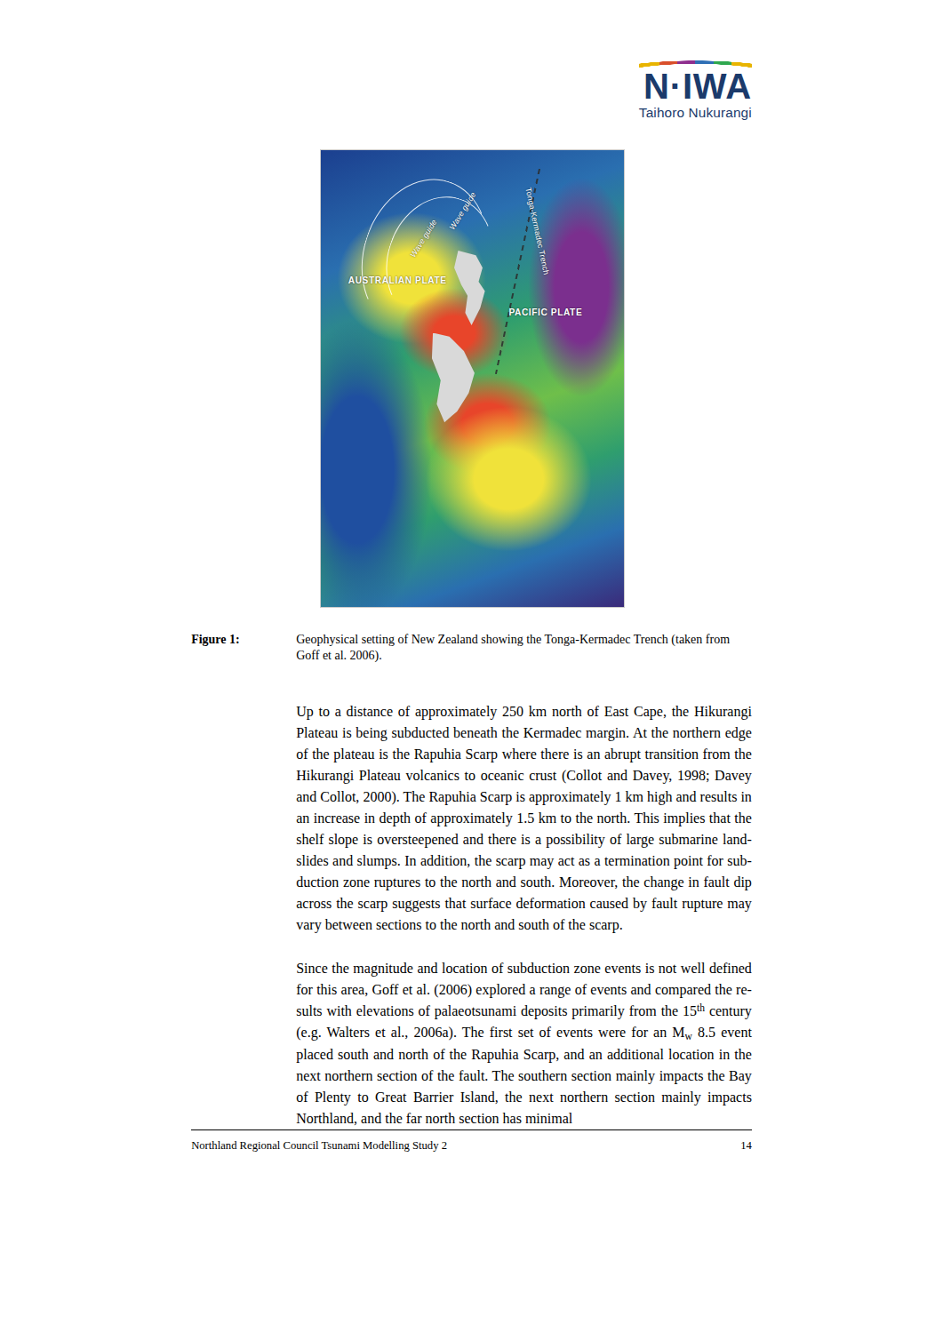N·IWA
Taihoro Nukurangi
Wave guide Wave guide Tonga-Kermadec Trench AUSTRALIAN PLATE PACIFIC PLATE
Figure 1:
Geophysical setting of New Zealand showing the Tonga-Kermadec Trench (taken from Goff et al. 2006).
Up to a distance of approximately 250 km north of East Cape, the Hikurangi Plateau is being subducted beneath the Kermadec margin. At the northern edge of the plateau is the Rapuhia Scarp where there is an abrupt transition from the Hikurangi Plateau volcanics to oceanic crust (Collot and Davey, 1998; Davey and Collot, 2000). The Rapuhia Scarp is approximately 1 km high and results in an increase in depth of approximately 1.5 km to the north. This implies that the shelf slope is oversteepened and there is a possibility of large submarine landslides and slumps. In addition, the scarp may act as a termination point for subduction zone ruptures to the north and south. Moreover, the change in fault dip across the scarp suggests that surface deformation caused by fault rupture may vary between sections to the north and south of the scarp.
Since the magnitude and location of subduction zone events is not well defined for this area, Goff et al. (2006) explored a range of events and compared the results with elevations of palaeotsunami deposits primarily from the 15th century (e.g. Walters et al., 2006a). The first set of events were for an Mw 8.5 event placed south and north of the Rapuhia Scarp, and an additional location in the next northern section of the fault. The southern section mainly impacts the Bay of Plenty to Great Barrier Island, the next northern section mainly impacts Northland, and the far north section has minimal
Northland Regional Council Tsunami Modelling Study 2
14